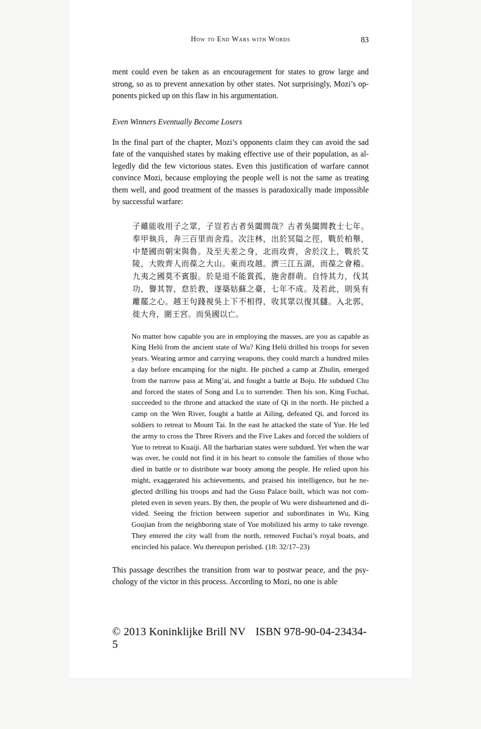How to End Wars with Words 83
ment could even be taken as an encouragement for states to grow large and strong, so as to prevent annexation by other states. Not surprisingly, Mozi’s opponents picked up on this flaw in his argumentation.
Even Winners Eventually Become Losers
In the final part of the chapter, Mozi’s opponents claim they can avoid the sad fate of the vanquished states by making effective use of their population, as allegedly did the few victorious states. Even this justification of warfare cannot convince Mozi, because employing the people well is not the same as treating them well, and good treatment of the masses is paradoxically made impossible by successful warfare:
子雖能收用子之眾，子豈若古者吳闔閭哉？古者吳闔閭教士七年。奉甲執兵，奔三百里而舍焉。次注林，出於冥隘之徑，戰於柏舉，中楚國而朝宋與魯。及至夫差之身，北而攻齊，舍於汶上，戰於艾陵，大敗齊人而葆之大山。東而攻越。濟三江五湖，而葆之會稽。九夷之國莫不賓服。於是退不能賞孤，施舍群萌。自恃其力，伐其功，譽其智，怠於教，遂築姑蘇之臺，七年不成。及若此，則吳有離罷之心。越王句踐視吳上下不相得，收其眾以復其讎。入北郭，徙大舟，圍王宮。而吳國以亡。
No matter how capable you are in employing the masses, are you as capable as King Helü from the ancient state of Wu? King Helü drilled his troops for seven years. Wearing armor and carrying weapons, they could march a hundred miles a day before encamping for the night. He pitched a camp at Zhulin, emerged from the narrow pass at Ming’ai, and fought a battle at Boju. He subdued Chu and forced the states of Song and Lu to surrender. Then his son, King Fuchai, succeeded to the throne and attacked the state of Qi in the north. He pitched a camp on the Wen River, fought a battle at Ailing, defeated Qi, and forced its soldiers to retreat to Mount Tai. In the east he attacked the state of Yue. He led the army to cross the Three Rivers and the Five Lakes and forced the soldiers of Yue to retreat to Kuaiji. All the barbarian states were subdued. Yet when the war was over, he could not find it in his heart to console the families of those who died in battle or to distribute war booty among the people. He relied upon his might, exaggerated his achievements, and praised his intelligence, but he neglected drilling his troops and had the Gusu Palace built, which was not completed even in seven years. By then, the people of Wu were disheartened and divided. Seeing the friction between superior and subordinates in Wu, King Goujian from the neighboring state of Yue mobilized his army to take revenge. They entered the city wall from the north, removed Fuchai’s royal boats, and encircled his palace. Wu thereupon perished. (18: 32/17–23)
This passage describes the transition from war to postwar peace, and the psychology of the victor in this process. According to Mozi, no one is able
© 2013 Koninklijke Brill NVISBN 978-90-04-23434-5